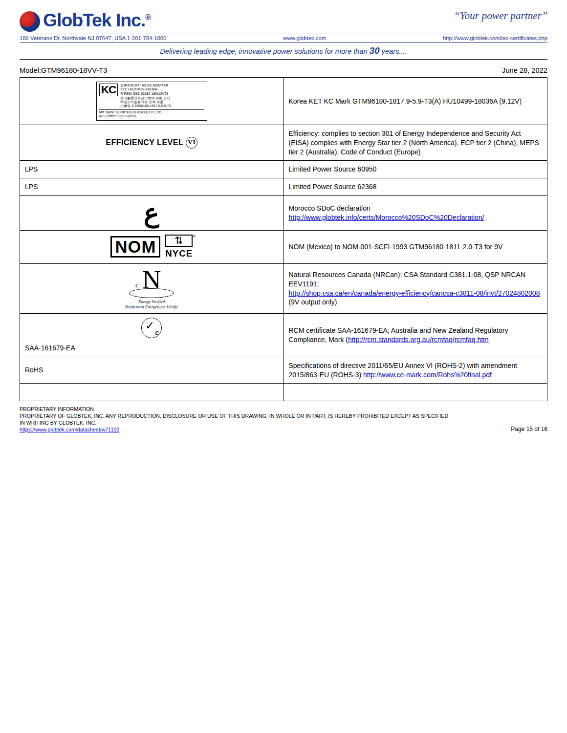GlobTek Inc.®
“Your power partner”
186 Veterans Dr, Northvale NJ 07647, USA 1-201-784-1000 www.globtek.com http://www.globtek.com/iso-certificates.php
Delivering leading edge, innovative power solutions for more than 30 years....
Model:GTM96180-18VV-T3 June 28, 2022
| KC 집류전화관치 AC/DC ADAPTER KTC HUJT0499-18036A R-REM-GSZ-96180-18W12VT3 전기용품안전관리법에 위한 표시 최정소비효율기준 안족 제품 모별명:GTM96180-1817.9-5.9-T3 Mfr. Name: GLOBTEK (SUZHOU) CO.,LTD A/S Center:10-6221-6100 | Korea KET KC Mark GTM96180-1817.9-5.9-T3(A) HU10499-18036A (9,12V) |
| EFFICIENCY LEVEL VI | Efficiency: complies to section 301 of Energy Independence and Security Act (EISA) complies with Energy Star tier 2 (North America), ECP tier 2 (China), MEPS tier 2 (Australia), Code of Conduct (Europe) |
| LPS | Limited Power Source 60950 |
| LPS | Limited Power Source 62368 |
| ع | Morocco SDoC declaration http://www.globtek.info/certs/Morocco%20SDoC%20Declaration/ |
| NOM ⇅ ® NYCE | NOM (Mexico) to NOM-001-SCFI-1993 GTM96180-1811-2.0-T3 for 9V |
| c N Energy Verified Rendement Énergétique Vérifié | Natural Resources Canada (NRCan): CSA Standard C381.1-08, QSP NRCAN EEV1191; http://shop.csa.ca/en/canada/energy-efficiency/cancsa-c3811-08/invt/27024802008 (9V output only) |
| SAA-161679-EA | RCM certificate SAA-161679-EA; Australia and New Zealand Regulatory Compliance, Mark ( http://rcm.standards.org.au/rcmfaq/rcmfaq.htm |
| RoHS | Specifications of directive 2011/65/EU Annex VI (ROHS-2) with amendment 2015/863-EU (ROHS-3) http://www.ce-mark.com/Rohs%20final.pdf |
PROPRIETARY INFORMATION
PROPRIETARY OF GLOBTEK, INC. ANY REPRODUCTION, DISCLOSURE OR USE OF THIS DRAWING, IN WHOLE OR IN PART, IS HEREBY PROHIBITED EXCEPT AS SPECIFIED IN WRITING BY GLOBTEK, INC.
https://www.globtek.com/datasheet/w71102
Page 15 of 16